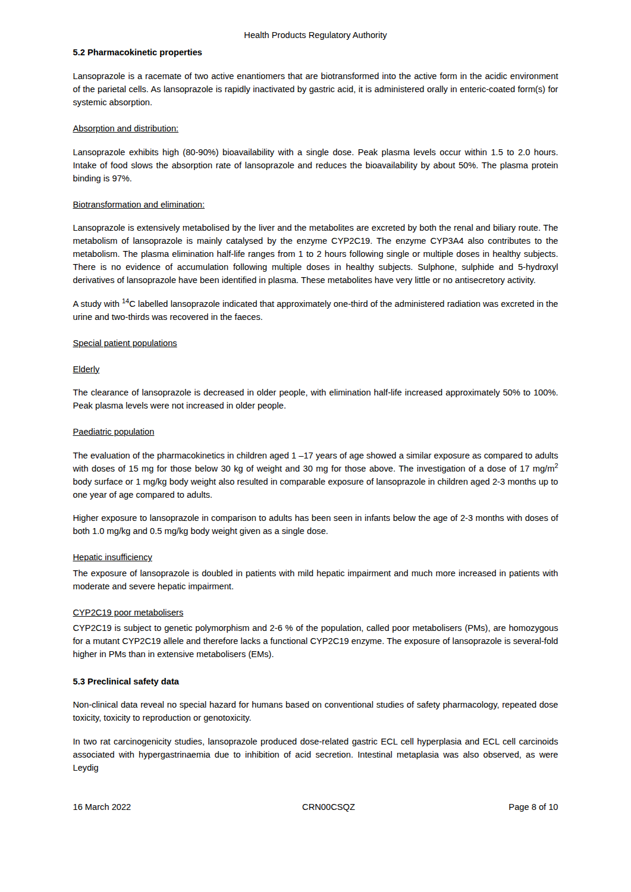Health Products Regulatory Authority
5.2 Pharmacokinetic properties
Lansoprazole is a racemate of two active enantiomers that are biotransformed into the active form in the acidic environment of the parietal cells. As lansoprazole is rapidly inactivated by gastric acid, it is administered orally in enteric-coated form(s) for systemic absorption.
Absorption and distribution:
Lansoprazole exhibits high (80-90%) bioavailability with a single dose. Peak plasma levels occur within 1.5 to 2.0 hours. Intake of food slows the absorption rate of lansoprazole and reduces the bioavailability by about 50%. The plasma protein binding is 97%.
Biotransformation and elimination:
Lansoprazole is extensively metabolised by the liver and the metabolites are excreted by both the renal and biliary route. The metabolism of lansoprazole is mainly catalysed by the enzyme CYP2C19. The enzyme CYP3A4 also contributes to the metabolism. The plasma elimination half-life ranges from 1 to 2 hours following single or multiple doses in healthy subjects. There is no evidence of accumulation following multiple doses in healthy subjects. Sulphone, sulphide and 5-hydroxyl derivatives of lansoprazole have been identified in plasma. These metabolites have very little or no antisecretory activity.
A study with 14C labelled lansoprazole indicated that approximately one-third of the administered radiation was excreted in the urine and two-thirds was recovered in the faeces.
Special patient populations
Elderly
The clearance of lansoprazole is decreased in older people, with elimination half-life increased approximately 50% to 100%. Peak plasma levels were not increased in older people.
Paediatric population
The evaluation of the pharmacokinetics in children aged 1 –17 years of age showed a similar exposure as compared to adults with doses of 15 mg for those below 30 kg of weight and 30 mg for those above. The investigation of a dose of 17 mg/m2 body surface or 1 mg/kg body weight also resulted in comparable exposure of lansoprazole in children aged 2-3 months up to one year of age compared to adults.
Higher exposure to lansoprazole in comparison to adults has been seen in infants below the age of 2-3 months with doses of both 1.0 mg/kg and 0.5 mg/kg body weight given as a single dose.
Hepatic insufficiency
The exposure of lansoprazole is doubled in patients with mild hepatic impairment and much more increased in patients with moderate and severe hepatic impairment.
CYP2C19 poor metabolisers
CYP2C19 is subject to genetic polymorphism and 2-6 % of the population, called poor metabolisers (PMs), are homozygous for a mutant CYP2C19 allele and therefore lacks a functional CYP2C19 enzyme. The exposure of lansoprazole is several-fold higher in PMs than in extensive metabolisers (EMs).
5.3 Preclinical safety data
Non-clinical data reveal no special hazard for humans based on conventional studies of safety pharmacology, repeated dose toxicity, toxicity to reproduction or genotoxicity.
In two rat carcinogenicity studies, lansoprazole produced dose-related gastric ECL cell hyperplasia and ECL cell carcinoids associated with hypergastrinaemia due to inhibition of acid secretion. Intestinal metaplasia was also observed, as were Leydig
16 March 2022 CRN00CSQZ Page 8 of 10